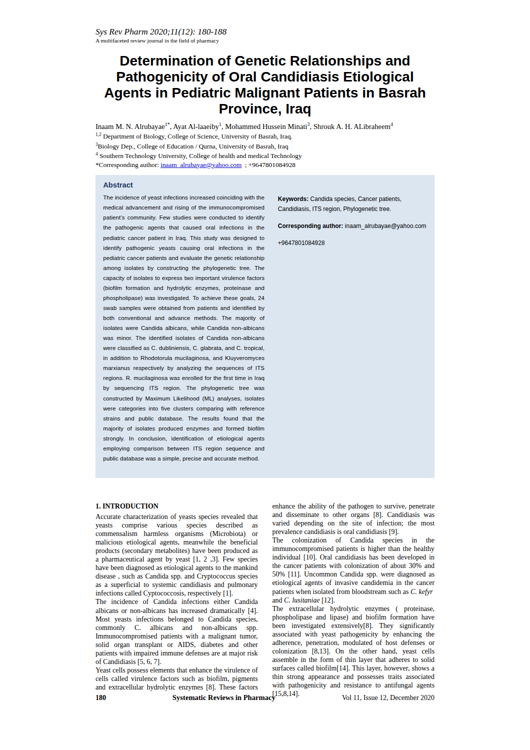Sys Rev Pharm 2020;11(12): 180-188
A multifaceted review journal in the field of pharmacy
Determination of Genetic Relationships and Pathogenicity of Oral Candidiasis Etiological Agents in Pediatric Malignant Patients in Basrah Province, Iraq
Inaam M. N. Alrubayae1*, Ayat Al-laaeiby1, Mohammed Hussein Minati3, Shrouk A. H. ALibraheem4
1,2 Department of Biology, College of Science, University of Basrah, Iraq.
3Biology Dep., College of Education / Qurna, University of Basrah, Iraq
4 Southern Technology University, College of health and medical Technology
*Corresponding author: inaam_alrubayae@yahoo.com ; +9647801084928
Abstract
The incidence of yeast infections increased coinciding with the medical advancement and rising of the immunocompromised patient’s community. Few studies were conducted to identify the pathogenic agents that caused oral infections in the pediatric cancer patient in Iraq. This study was designed to identify pathogenic yeasts causing oral infections in the pediatric cancer patients and evaluate the genetic relationship among isolates by constructing the phylogenetic tree. The capacity of isolates to express two important virulence factors (biofilm formation and hydrolytic enzymes, proteinase and phospholipase) was investigated. To achieve these goals, 24 swab samples were obtained from patients and identified by both conventional and advance methods. The majority of isolates were Candida albicans, while Candida non-albicans was minor. The identified isolates of Candida non-albicans were classified as C. dubliniensis, C. glabrata, and C. tropical, in addition to Rhodotorula mucilaginosa, and Kluyveromyces marxianus respectively by analyzing the sequences of ITS regions. R. mucilaginosa was enrolled for the first time in Iraq by sequencing ITS region. The phylogenetic tree was constructed by Maximum Likelihood (ML) analyses, isolates were categories into five clusters comparing with reference strains and public database. The results found that the majority of isolates produced enzymes and formed biofilm strongly. In conclusion, identification of etiological agents employing comparison between ITS region sequence and public database was a simple, precise and accurate method.
Keywords: Candida species, Cancer patients, Candidiasis, ITS region, Phylogenetic tree.
Corresponding author: inaam_alrubayae@yahoo.com
+9647801084928
1. Introduction
Accurate characterization of yeasts species revealed that yeasts comprise various species described as commensalism harmless organisms (Microbiota) or malicious etiological agents, meanwhile the beneficial products (secondary metabolites) have been produced as a pharmaceutical agent by yeast [1, 2 ,3]. Few species have been diagnosed as etiological agents to the mankind disease , such as Candida spp. and Cryptococcus species as a superficial to systemic candidiasis and pulmonary infections called Cyptococcosis, respectively [1].
The incidence of Candida infections either Candida albicans or non-albicans has increased dramatically [4]. Most yeasts infections belonged to Candida species, commonly C. albicans and non-albicans spp. Immunocompromised patients with a malignant tumor, solid organ transplant or AIDS, diabetes and other patients with impaired immune defenses are at major risk of Candidiasis [5, 6, 7].
Yeast cells possess elements that enhance the virulence of cells called virulence factors such as biofilm, pigments and extracellular hydrolytic enzymes [8]. These factors enhance the ability of the pathogen to survive, penetrate and disseminate to other organs [8]. Candidiasis was varied depending on the site of infection; the most prevalence candidiasis is oral candidiasis [9].
The colonization of Candida species in the immunocompromised patients is higher than the healthy individual [10]. Oral candidiasis has been developed in the cancer patients with colonization of about 30% and 50% [11]. Uncommon Candida spp. were diagnosed as etiological agents of invasive candidemia in the cancer patients when isolated from bloodstream such as C. kefyr and C. lusitaniae [12].
The extracellular hydrolytic enzymes ( proteinase, phospholipase and lipase) and biofilm formation have been investigated extensively[8]. They significantly associated with yeast pathogenicity by enhancing the adherence, penetration, modulated of host defenses or colonization [8,13]. On the other hand, yeast cells assemble in the form of thin layer that adheres to solid surfaces called biofilm[14]. This layer, however, shows a thin strong appearance and possesses traits associated with pathogenicity and resistance to antifungal agents [15,8,14].
180 Systematic Reviews in Pharmacy Vol 11, Issue 12, December 2020